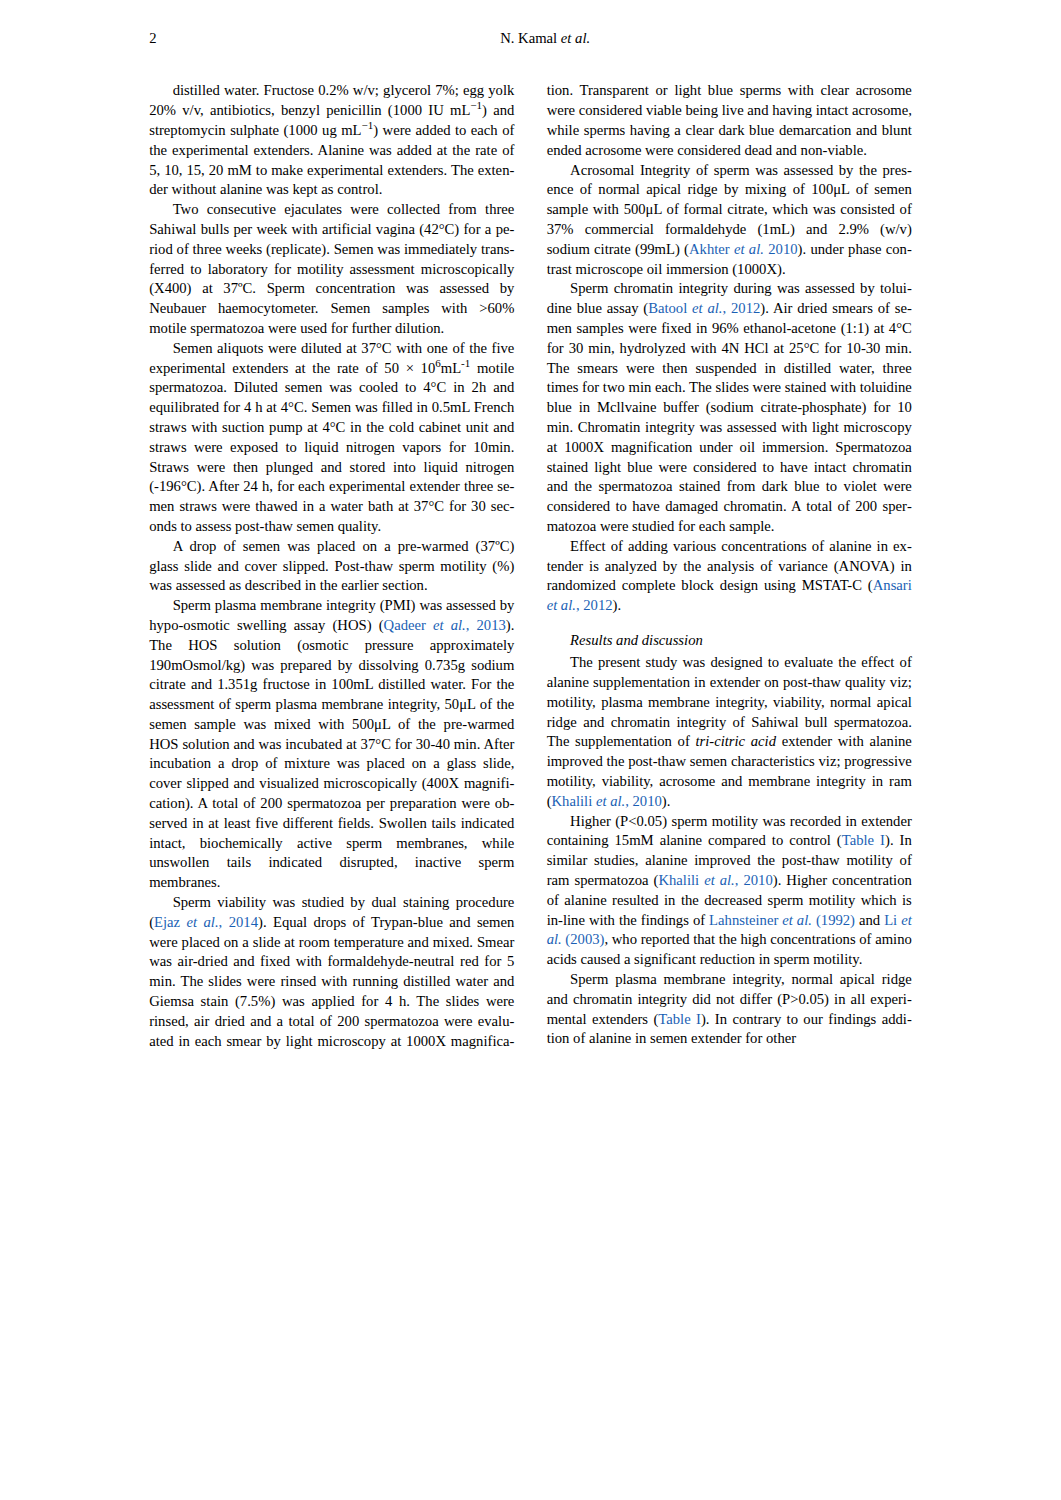2
N. Kamal et al.
distilled water. Fructose 0.2% w/v; glycerol 7%; egg yolk 20% v/v, antibiotics, benzyl penicillin (1000 IU mL−1) and streptomycin sulphate (1000 ug mL−1) were added to each of the experimental extenders. Alanine was added at the rate of 5, 10, 15, 20 mM to make experimental extenders. The extender without alanine was kept as control.
Two consecutive ejaculates were collected from three Sahiwal bulls per week with artificial vagina (42°C) for a period of three weeks (replicate). Semen was immediately transferred to laboratory for motility assessment microscopically (X400) at 37ºC. Sperm concentration was assessed by Neubauer haemocytometer. Semen samples with >60% motile spermatozoa were used for further dilution.
Semen aliquots were diluted at 37°C with one of the five experimental extenders at the rate of 50 × 106mL-1 motile spermatozoa. Diluted semen was cooled to 4°C in 2h and equilibrated for 4 h at 4°C. Semen was filled in 0.5mL French straws with suction pump at 4°C in the cold cabinet unit and straws were exposed to liquid nitrogen vapors for 10min. Straws were then plunged and stored into liquid nitrogen (-196°C). After 24 h, for each experimental extender three semen straws were thawed in a water bath at 37°C for 30 seconds to assess post-thaw semen quality.
A drop of semen was placed on a pre-warmed (37ºC) glass slide and cover slipped. Post-thaw sperm motility (%) was assessed as described in the earlier section.
Sperm plasma membrane integrity (PMI) was assessed by hypo-osmotic swelling assay (HOS) (Qadeer et al., 2013). The HOS solution (osmotic pressure approximately 190mOsmol/kg) was prepared by dissolving 0.735g sodium citrate and 1.351g fructose in 100mL distilled water. For the assessment of sperm plasma membrane integrity, 50μL of the semen sample was mixed with 500μL of the pre-warmed HOS solution and was incubated at 37°C for 30-40 min. After incubation a drop of mixture was placed on a glass slide, cover slipped and visualized microscopically (400X magnification). A total of 200 spermatozoa per preparation were observed in at least five different fields. Swollen tails indicated intact, biochemically active sperm membranes, while unswollen tails indicated disrupted, inactive sperm membranes.
Sperm viability was studied by dual staining procedure (Ejaz et al., 2014). Equal drops of Trypan-blue and semen were placed on a slide at room temperature and mixed. Smear was air-dried and fixed with formaldehyde-neutral red for 5 min. The slides were rinsed with running distilled water and Giemsa stain (7.5%) was applied for 4 h. The slides were rinsed, air dried and a total of 200 spermatozoa were evaluated in each smear by light microscopy at 1000X magnification. Transparent or light blue sperms with clear acrosome were considered viable being live and having intact acrosome, while sperms having a clear dark blue demarcation and blunt ended acrosome were considered dead and non-viable.
Acrosomal Integrity of sperm was assessed by the presence of normal apical ridge by mixing of 100μL of semen sample with 500μL of formal citrate, which was consisted of 37% commercial formaldehyde (1mL) and 2.9% (w/v) sodium citrate (99mL) (Akhter et al. 2010). under phase contrast microscope oil immersion (1000X).
Sperm chromatin integrity during was assessed by toluidine blue assay (Batool et al., 2012). Air dried smears of semen samples were fixed in 96% ethanol-acetone (1:1) at 4°C for 30 min, hydrolyzed with 4N HCl at 25°C for 10-30 min. The smears were then suspended in distilled water, three times for two min each. The slides were stained with toluidine blue in Mcllvaine buffer (sodium citrate-phosphate) for 10 min. Chromatin integrity was assessed with light microscopy at 1000X magnification under oil immersion. Spermatozoa stained light blue were considered to have intact chromatin and the spermatozoa stained from dark blue to violet were considered to have damaged chromatin. A total of 200 spermatozoa were studied for each sample.
Effect of adding various concentrations of alanine in extender is analyzed by the analysis of variance (ANOVA) in randomized complete block design using MSTAT-C (Ansari et al., 2012).
Results and discussion
The present study was designed to evaluate the effect of alanine supplementation in extender on post-thaw quality viz; motility, plasma membrane integrity, viability, normal apical ridge and chromatin integrity of Sahiwal bull spermatozoa. The supplementation of tri-citric acid extender with alanine improved the post-thaw semen characteristics viz; progressive motility, viability, acrosome and membrane integrity in ram (Khalili et al., 2010).
Higher (P<0.05) sperm motility was recorded in extender containing 15mM alanine compared to control (Table I). In similar studies, alanine improved the post-thaw motility of ram spermatozoa (Khalili et al., 2010). Higher concentration of alanine resulted in the decreased sperm motility which is in-line with the findings of Lahnsteiner et al. (1992) and Li et al. (2003), who reported that the high concentrations of amino acids caused a significant reduction in sperm motility.
Sperm plasma membrane integrity, normal apical ridge and chromatin integrity did not differ (P>0.05) in all experimental extenders (Table I). In contrary to our findings addition of alanine in semen extender for other